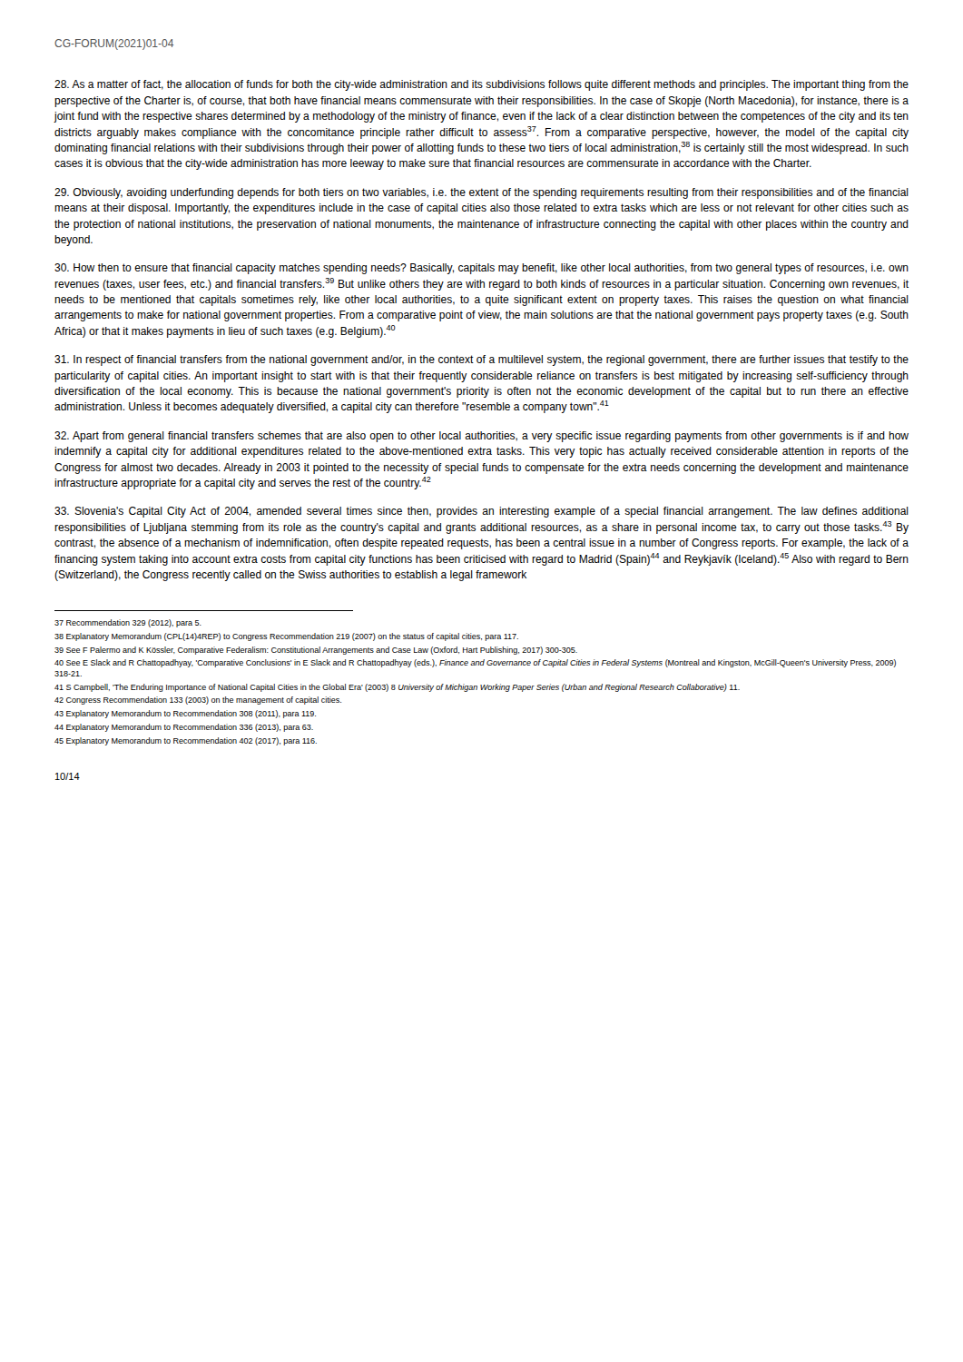CG-FORUM(2021)01-04
28. As a matter of fact, the allocation of funds for both the city-wide administration and its subdivisions follows quite different methods and principles. The important thing from the perspective of the Charter is, of course, that both have financial means commensurate with their responsibilities. In the case of Skopje (North Macedonia), for instance, there is a joint fund with the respective shares determined by a methodology of the ministry of finance, even if the lack of a clear distinction between the competences of the city and its ten districts arguably makes compliance with the concomitance principle rather difficult to assess37. From a comparative perspective, however, the model of the capital city dominating financial relations with their subdivisions through their power of allotting funds to these two tiers of local administration,38 is certainly still the most widespread. In such cases it is obvious that the city-wide administration has more leeway to make sure that financial resources are commensurate in accordance with the Charter.
29. Obviously, avoiding underfunding depends for both tiers on two variables, i.e. the extent of the spending requirements resulting from their responsibilities and of the financial means at their disposal. Importantly, the expenditures include in the case of capital cities also those related to extra tasks which are less or not relevant for other cities such as the protection of national institutions, the preservation of national monuments, the maintenance of infrastructure connecting the capital with other places within the country and beyond.
30. How then to ensure that financial capacity matches spending needs? Basically, capitals may benefit, like other local authorities, from two general types of resources, i.e. own revenues (taxes, user fees, etc.) and financial transfers.39 But unlike others they are with regard to both kinds of resources in a particular situation. Concerning own revenues, it needs to be mentioned that capitals sometimes rely, like other local authorities, to a quite significant extent on property taxes. This raises the question on what financial arrangements to make for national government properties. From a comparative point of view, the main solutions are that the national government pays property taxes (e.g. South Africa) or that it makes payments in lieu of such taxes (e.g. Belgium).40
31. In respect of financial transfers from the national government and/or, in the context of a multilevel system, the regional government, there are further issues that testify to the particularity of capital cities. An important insight to start with is that their frequently considerable reliance on transfers is best mitigated by increasing self-sufficiency through diversification of the local economy. This is because the national government's priority is often not the economic development of the capital but to run there an effective administration. Unless it becomes adequately diversified, a capital city can therefore "resemble a company town".41
32. Apart from general financial transfers schemes that are also open to other local authorities, a very specific issue regarding payments from other governments is if and how indemnify a capital city for additional expenditures related to the above-mentioned extra tasks. This very topic has actually received considerable attention in reports of the Congress for almost two decades. Already in 2003 it pointed to the necessity of special funds to compensate for the extra needs concerning the development and maintenance infrastructure appropriate for a capital city and serves the rest of the country.42
33. Slovenia's Capital City Act of 2004, amended several times since then, provides an interesting example of a special financial arrangement. The law defines additional responsibilities of Ljubljana stemming from its role as the country's capital and grants additional resources, as a share in personal income tax, to carry out those tasks.43 By contrast, the absence of a mechanism of indemnification, often despite repeated requests, has been a central issue in a number of Congress reports. For example, the lack of a financing system taking into account extra costs from capital city functions has been criticised with regard to Madrid (Spain)44 and Reykjavík (Iceland).45 Also with regard to Bern (Switzerland), the Congress recently called on the Swiss authorities to establish a legal framework
37 Recommendation 329 (2012), para 5.
38 Explanatory Memorandum (CPL(14)4REP) to Congress Recommendation 219 (2007) on the status of capital cities, para 117.
39 See F Palermo and K Kössler, Comparative Federalism: Constitutional Arrangements and Case Law (Oxford, Hart Publishing, 2017) 300-305.
40 See E Slack and R Chattopadhyay, 'Comparative Conclusions' in E Slack and R Chattopadhyay (eds.), Finance and Governance of Capital Cities in Federal Systems (Montreal and Kingston, McGill-Queen's University Press, 2009) 318-21.
41 S Campbell, 'The Enduring Importance of National Capital Cities in the Global Era' (2003) 8 University of Michigan Working Paper Series (Urban and Regional Research Collaborative) 11.
42 Congress Recommendation 133 (2003) on the management of capital cities.
43 Explanatory Memorandum to Recommendation 308 (2011), para 119.
44 Explanatory Memorandum to Recommendation 336 (2013), para 63.
45 Explanatory Memorandum to Recommendation 402 (2017), para 116.
10/14